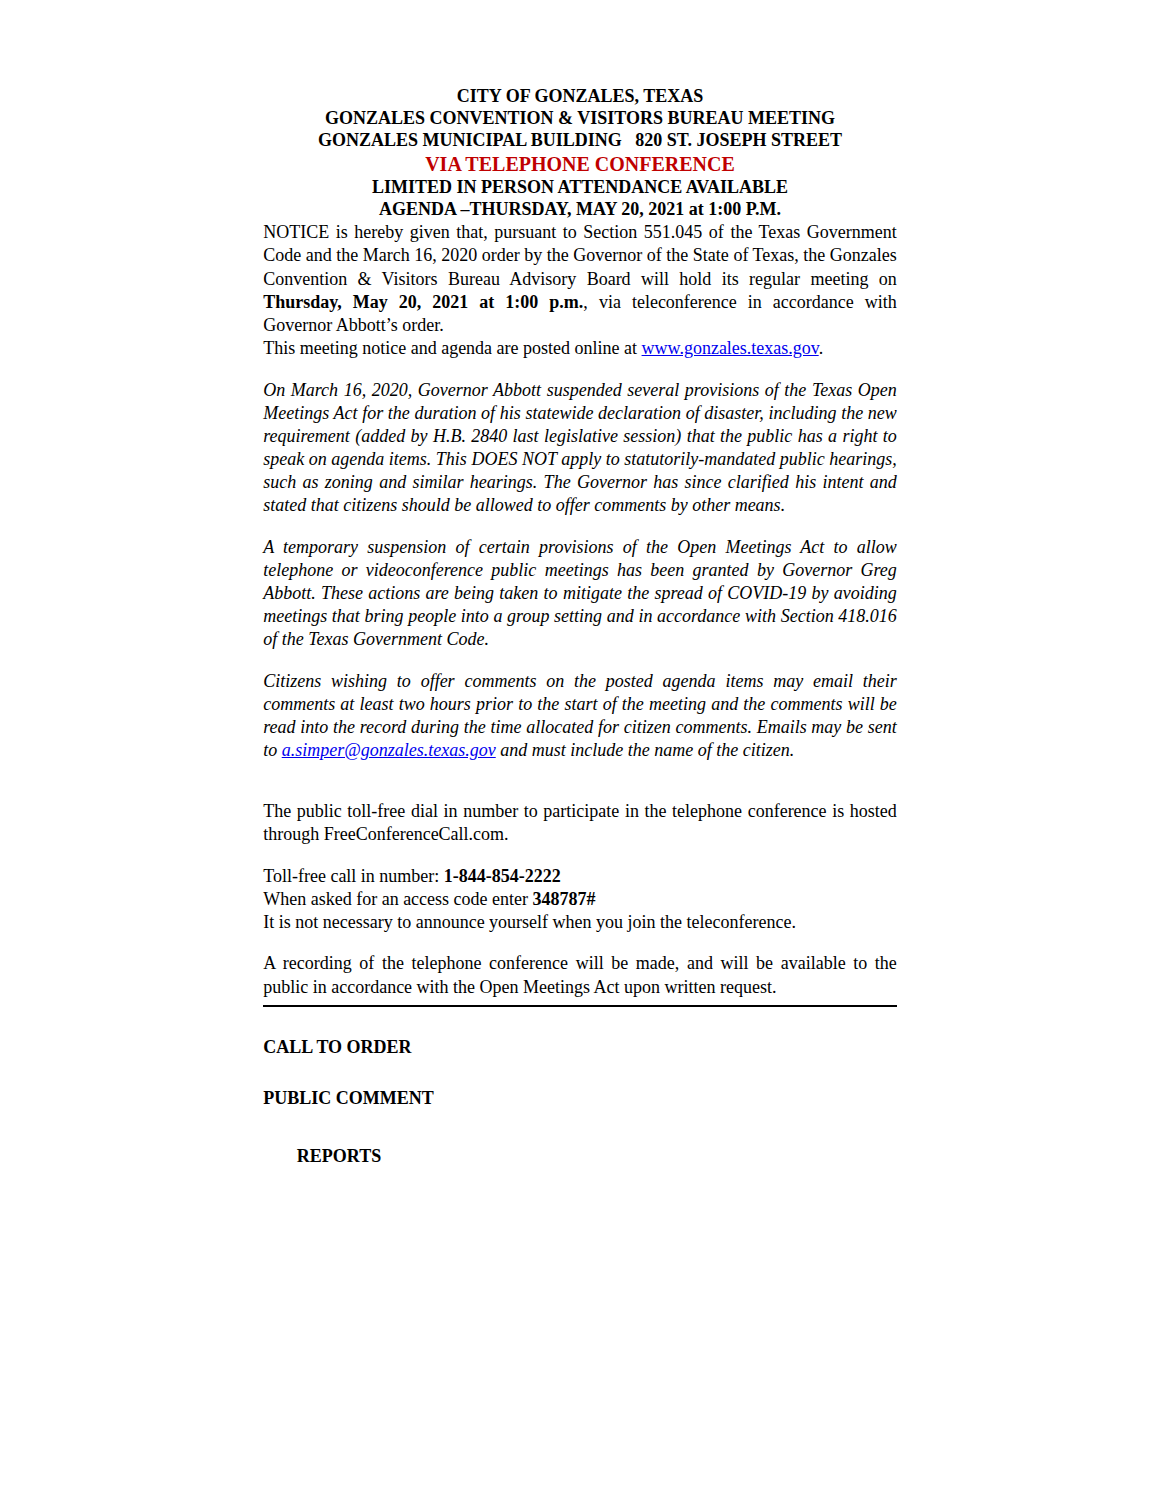CITY OF GONZALES, TEXAS GONZALES CONVENTION & VISITORS BUREAU MEETING GONZALES MUNICIPAL BUILDING 820 ST. JOSEPH STREET VIA TELEPHONE CONFERENCE LIMITED IN PERSON ATTENDANCE AVAILABLE AGENDA –THURSDAY, MAY 20, 2021 at 1:00 P.M.
NOTICE is hereby given that, pursuant to Section 551.045 of the Texas Government Code and the March 16, 2020 order by the Governor of the State of Texas, the Gonzales Convention & Visitors Bureau Advisory Board will hold its regular meeting on Thursday, May 20, 2021 at 1:00 p.m., via teleconference in accordance with Governor Abbott’s order.
This meeting notice and agenda are posted online at www.gonzales.texas.gov.
On March 16, 2020, Governor Abbott suspended several provisions of the Texas Open Meetings Act for the duration of his statewide declaration of disaster, including the new requirement (added by H.B. 2840 last legislative session) that the public has a right to speak on agenda items. This DOES NOT apply to statutorily-mandated public hearings, such as zoning and similar hearings. The Governor has since clarified his intent and stated that citizens should be allowed to offer comments by other means.
A temporary suspension of certain provisions of the Open Meetings Act to allow telephone or videoconference public meetings has been granted by Governor Greg Abbott. These actions are being taken to mitigate the spread of COVID-19 by avoiding meetings that bring people into a group setting and in accordance with Section 418.016 of the Texas Government Code.
Citizens wishing to offer comments on the posted agenda items may email their comments at least two hours prior to the start of the meeting and the comments will be read into the record during the time allocated for citizen comments. Emails may be sent to a.simper@gonzales.texas.gov and must include the name of the citizen.
The public toll-free dial in number to participate in the telephone conference is hosted through FreeConferenceCall.com.
Toll-free call in number: 1-844-854-2222
When asked for an access code enter 348787#
It is not necessary to announce yourself when you join the teleconference.
A recording of the telephone conference will be made, and will be available to the public in accordance with the Open Meetings Act upon written request.
CALL TO ORDER
PUBLIC COMMENT
REPORTS